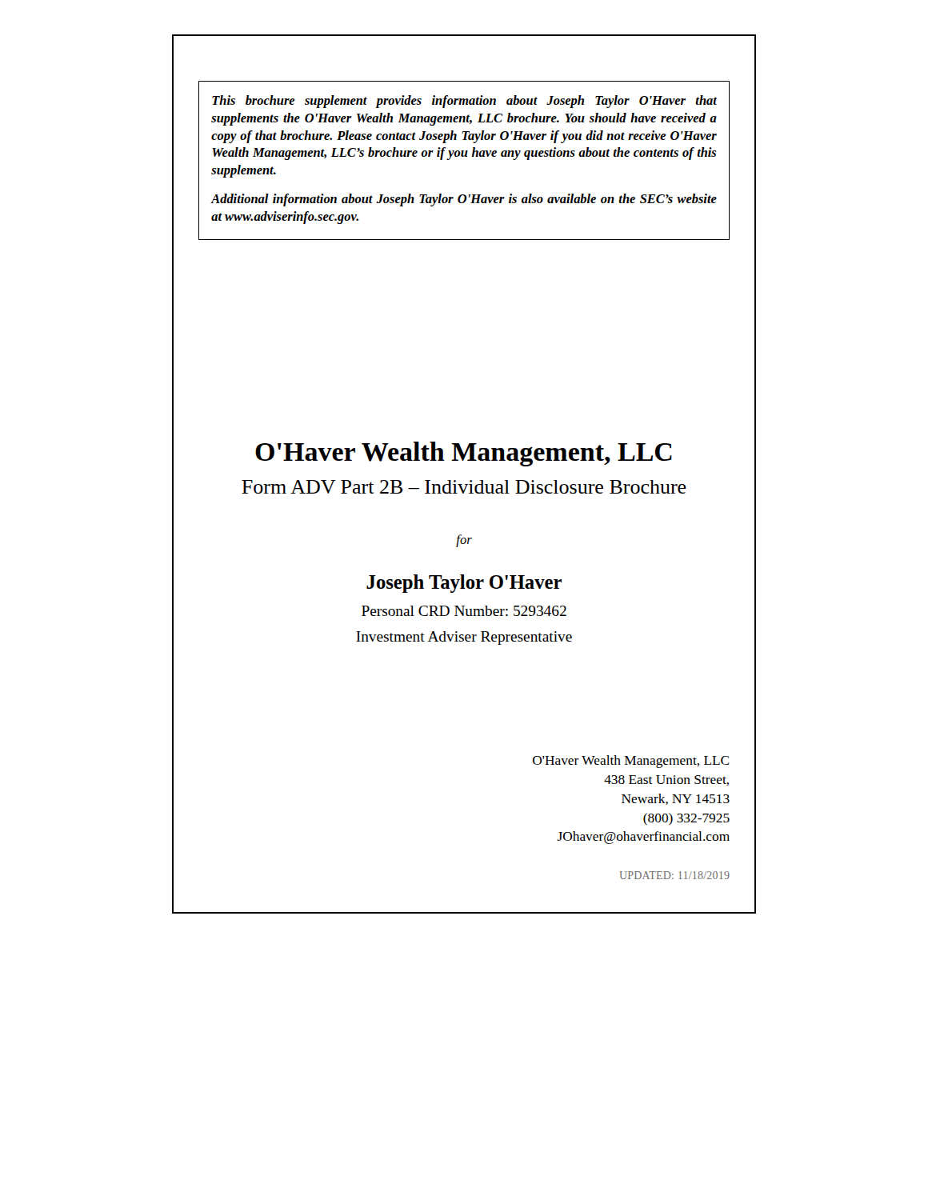This brochure supplement provides information about Joseph Taylor O'Haver that supplements the O'Haver Wealth Management, LLC brochure. You should have received a copy of that brochure. Please contact Joseph Taylor O'Haver if you did not receive O'Haver Wealth Management, LLC’s brochure or if you have any questions about the contents of this supplement.
Additional information about Joseph Taylor O'Haver is also available on the SEC’s website at www.adviserinfo.sec.gov.
O'Haver Wealth Management, LLC
Form ADV Part 2B – Individual Disclosure Brochure
for
Joseph Taylor O'Haver
Personal CRD Number: 5293462
Investment Adviser Representative
O'Haver Wealth Management, LLC
438 East Union Street,
Newark, NY 14513
(800) 332-7925
JOhaver@ohaverfinancial.com
UPDATED: 11/18/2019